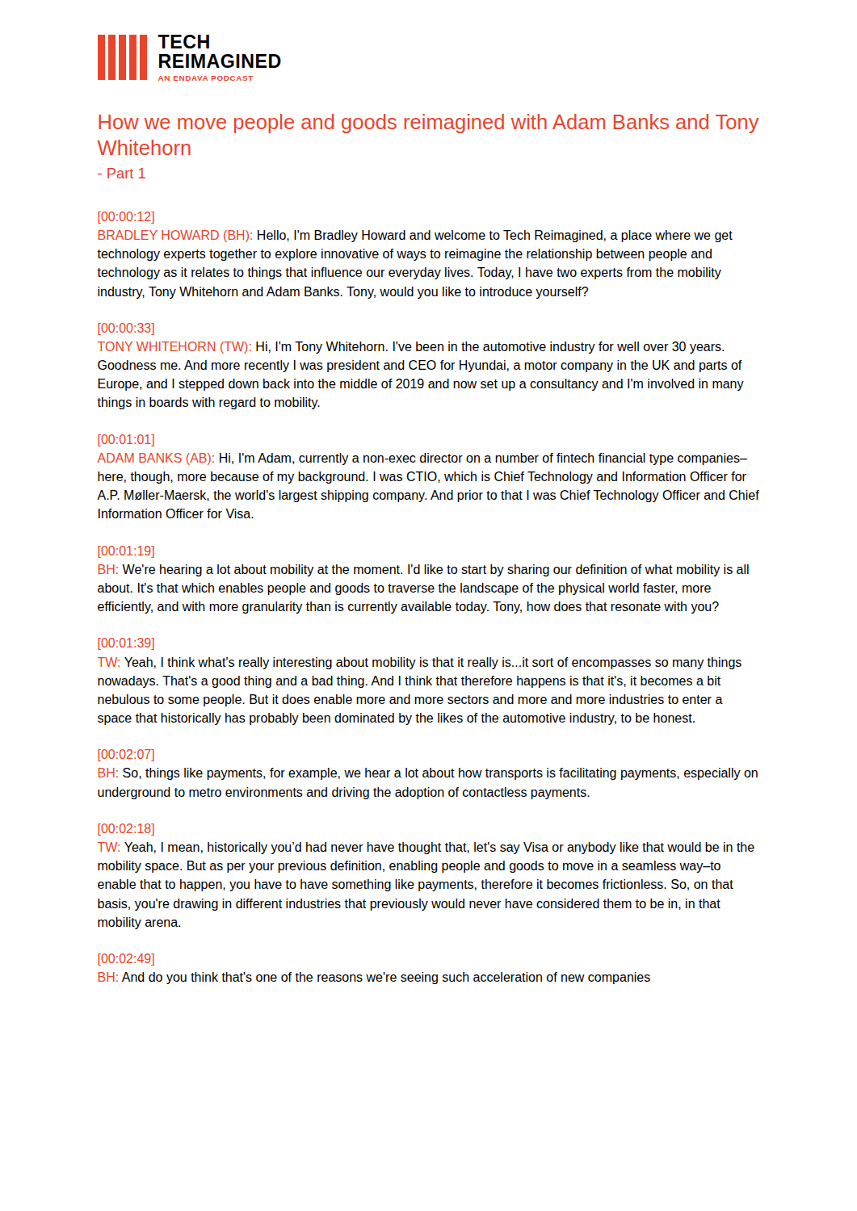TECH REIMAGINED AN ENDAVA PODCAST
How we move people and goods reimagined with Adam Banks and Tony Whitehorn
- Part 1
[00:00:12]
BRADLEY HOWARD (BH): Hello, I'm Bradley Howard and welcome to Tech Reimagined, a place where we get technology experts together to explore innovative of ways to reimagine the relationship between people and technology as it relates to things that influence our everyday lives. Today, I have two experts from the mobility industry, Tony Whitehorn and Adam Banks. Tony, would you like to introduce yourself?
[00:00:33]
TONY WHITEHORN (TW): Hi, I'm Tony Whitehorn. I've been in the automotive industry for well over 30 years. Goodness me. And more recently I was president and CEO for Hyundai, a motor company in the UK and parts of Europe, and I stepped down back into the middle of 2019 and now set up a consultancy and I'm involved in many things in boards with regard to mobility.
[00:01:01]
ADAM BANKS (AB): Hi, I'm Adam, currently a non-exec director on a number of fintech financial type companies–here, though, more because of my background. I was CTIO, which is Chief Technology and Information Officer for A.P. Møller-Maersk, the world's largest shipping company. And prior to that I was Chief Technology Officer and Chief Information Officer for Visa.
[00:01:19]
BH: We're hearing a lot about mobility at the moment. I'd like to start by sharing our definition of what mobility is all about. It's that which enables people and goods to traverse the landscape of the physical world faster, more efficiently, and with more granularity than is currently available today. Tony, how does that resonate with you?
[00:01:39]
TW: Yeah, I think what's really interesting about mobility is that it really is...it sort of encompasses so many things nowadays. That's a good thing and a bad thing. And I think that therefore happens is that it's, it becomes a bit nebulous to some people. But it does enable more and more sectors and more and more industries to enter a space that historically has probably been dominated by the likes of the automotive industry, to be honest.
[00:02:07]
BH: So, things like payments, for example, we hear a lot about how transports is facilitating payments, especially on underground to metro environments and driving the adoption of contactless payments.
[00:02:18]
TW: Yeah, I mean, historically you’d had never have thought that, let's say Visa or anybody like that would be in the mobility space. But as per your previous definition, enabling people and goods to move in a seamless way–to enable that to happen, you have to have something like payments, therefore it becomes frictionless. So, on that basis, you're drawing in different industries that previously would never have considered them to be in, in that mobility arena.
[00:02:49]
BH: And do you think that's one of the reasons we're seeing such acceleration of new companies